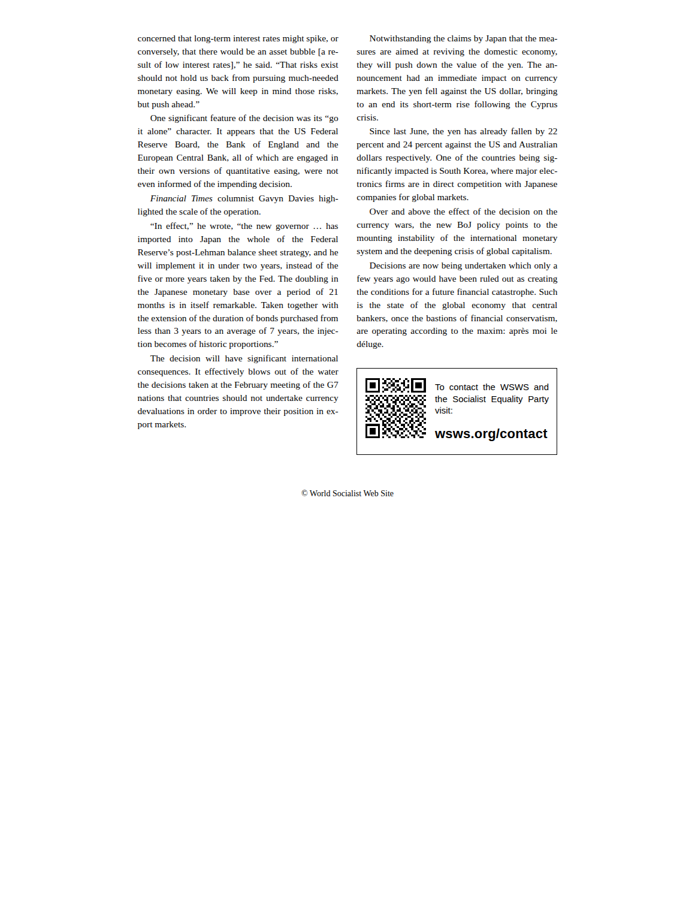concerned that long-term interest rates might spike, or conversely, that there would be an asset bubble [a result of low interest rates],” he said. “That risks exist should not hold us back from pursuing much-needed monetary easing. We will keep in mind those risks, but push ahead.”
One significant feature of the decision was its “go it alone” character. It appears that the US Federal Reserve Board, the Bank of England and the European Central Bank, all of which are engaged in their own versions of quantitative easing, were not even informed of the impending decision.
Financial Times columnist Gavyn Davies highlighted the scale of the operation.
“In effect,” he wrote, “the new governor … has imported into Japan the whole of the Federal Reserve’s post-Lehman balance sheet strategy, and he will implement it in under two years, instead of the five or more years taken by the Fed. The doubling in the Japanese monetary base over a period of 21 months is in itself remarkable. Taken together with the extension of the duration of bonds purchased from less than 3 years to an average of 7 years, the injection becomes of historic proportions.”
The decision will have significant international consequences. It effectively blows out of the water the decisions taken at the February meeting of the G7 nations that countries should not undertake currency devaluations in order to improve their position in export markets.
Notwithstanding the claims by Japan that the measures are aimed at reviving the domestic economy, they will push down the value of the yen. The announcement had an immediate impact on currency markets. The yen fell against the US dollar, bringing to an end its short-term rise following the Cyprus crisis.
Since last June, the yen has already fallen by 22 percent and 24 percent against the US and Australian dollars respectively. One of the countries being significantly impacted is South Korea, where major electronics firms are in direct competition with Japanese companies for global markets.
Over and above the effect of the decision on the currency wars, the new BoJ policy points to the mounting instability of the international monetary system and the deepening crisis of global capitalism.
Decisions are now being undertaken which only a few years ago would have been ruled out as creating the conditions for a future financial catastrophe. Such is the state of the global economy that central bankers, once the bastions of financial conservatism, are operating according to the maxim: après moi le déluge.
To contact the WSWS and the Socialist Equality Party visit:
wsws.org/contact
© World Socialist Web Site